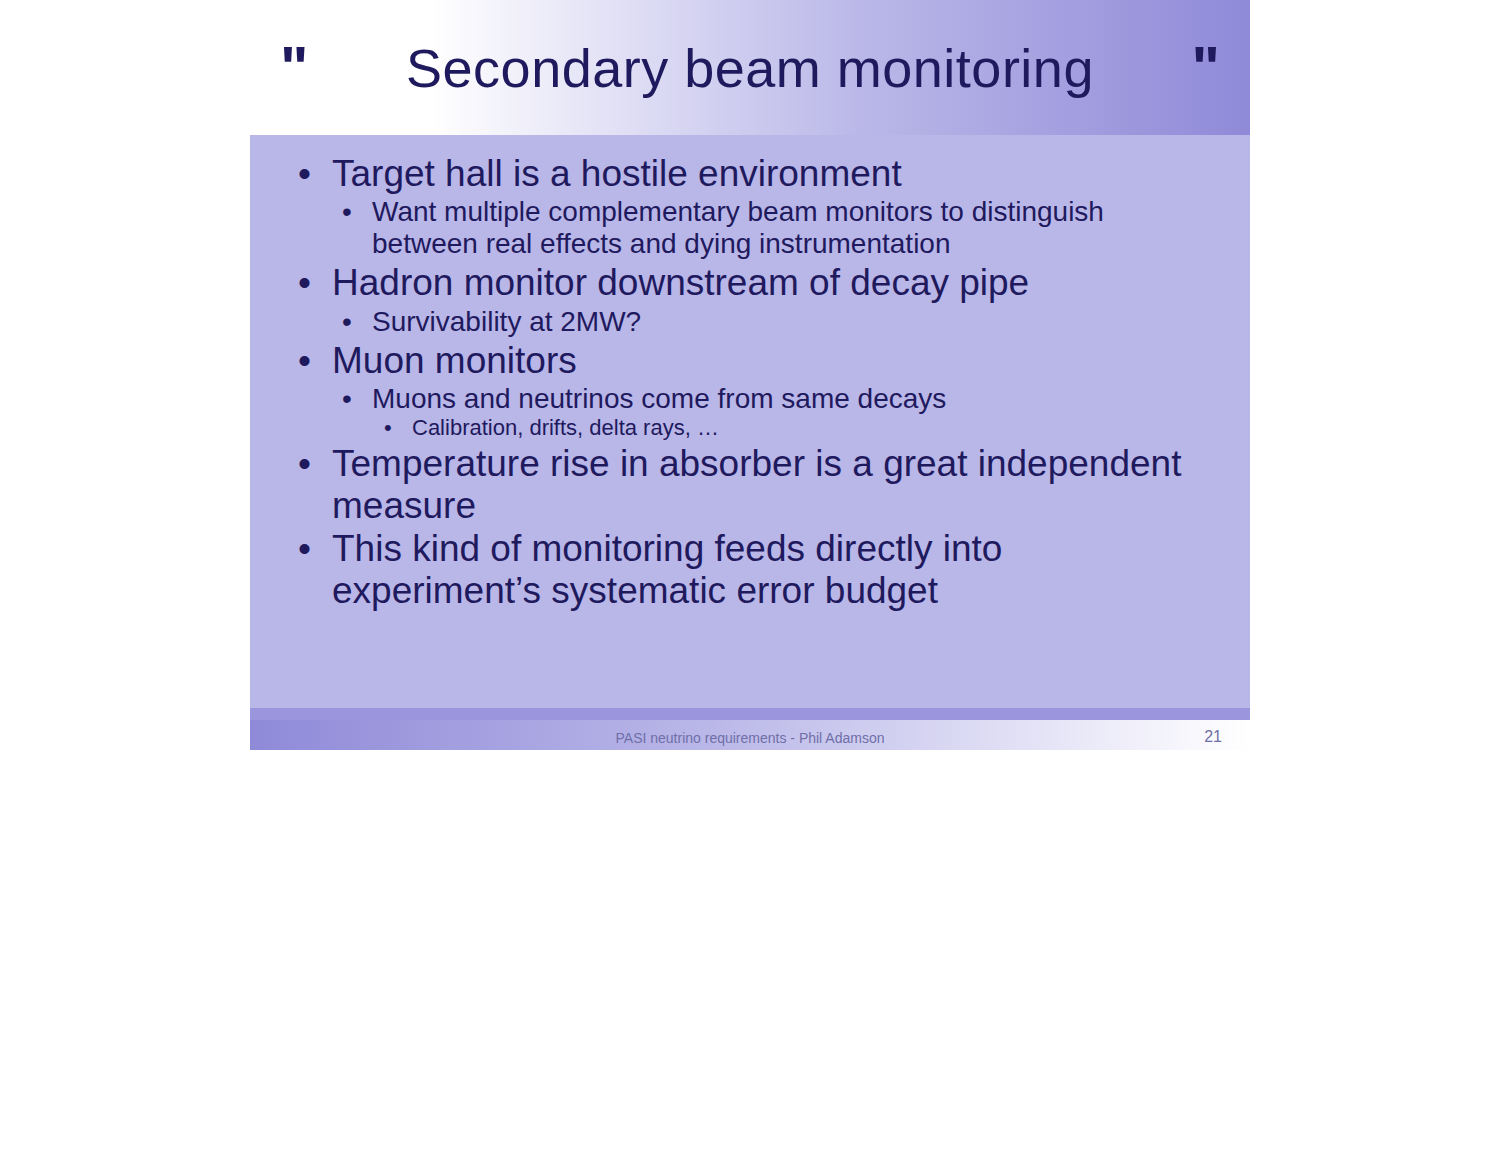"
Secondary beam monitoring
"
Target hall is a hostile environment
Want multiple complementary beam monitors to distinguish between real effects and dying instrumentation
Hadron monitor downstream of decay pipe
Survivability at 2MW?
Muon monitors
Muons and neutrinos come from same decays
Calibration, drifts, delta rays, …
Temperature rise in absorber is a great independent measure
This kind of monitoring feeds directly into experiment’s systematic error budget
PASI neutrino requirements - Phil Adamson
21